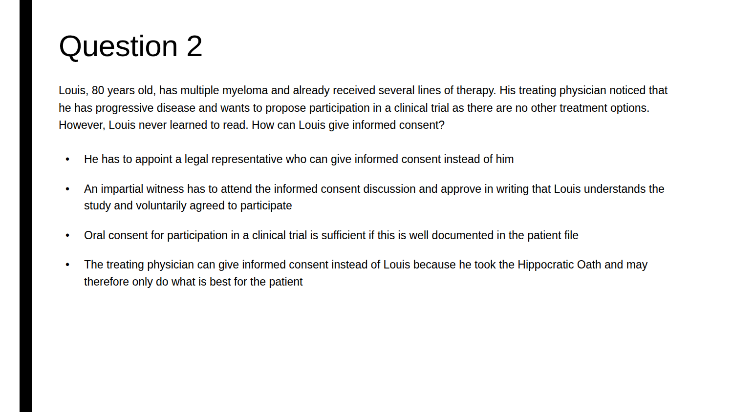Question 2
Louis, 80 years old, has multiple myeloma and already received several lines of therapy. His treating physician noticed that he has progressive disease and wants to propose participation in a clinical trial as there are no other treatment options. However, Louis never learned to read. How can Louis give informed consent?
He has to appoint a legal representative who can give informed consent instead of him
An impartial witness has to attend the informed consent discussion and approve in writing that Louis understands the study and voluntarily agreed to participate
Oral consent for participation in a clinical trial is sufficient if this is well documented in the patient file
The treating physician can give informed consent instead of Louis because he took the Hippocratic Oath and may therefore only do what is best for the patient